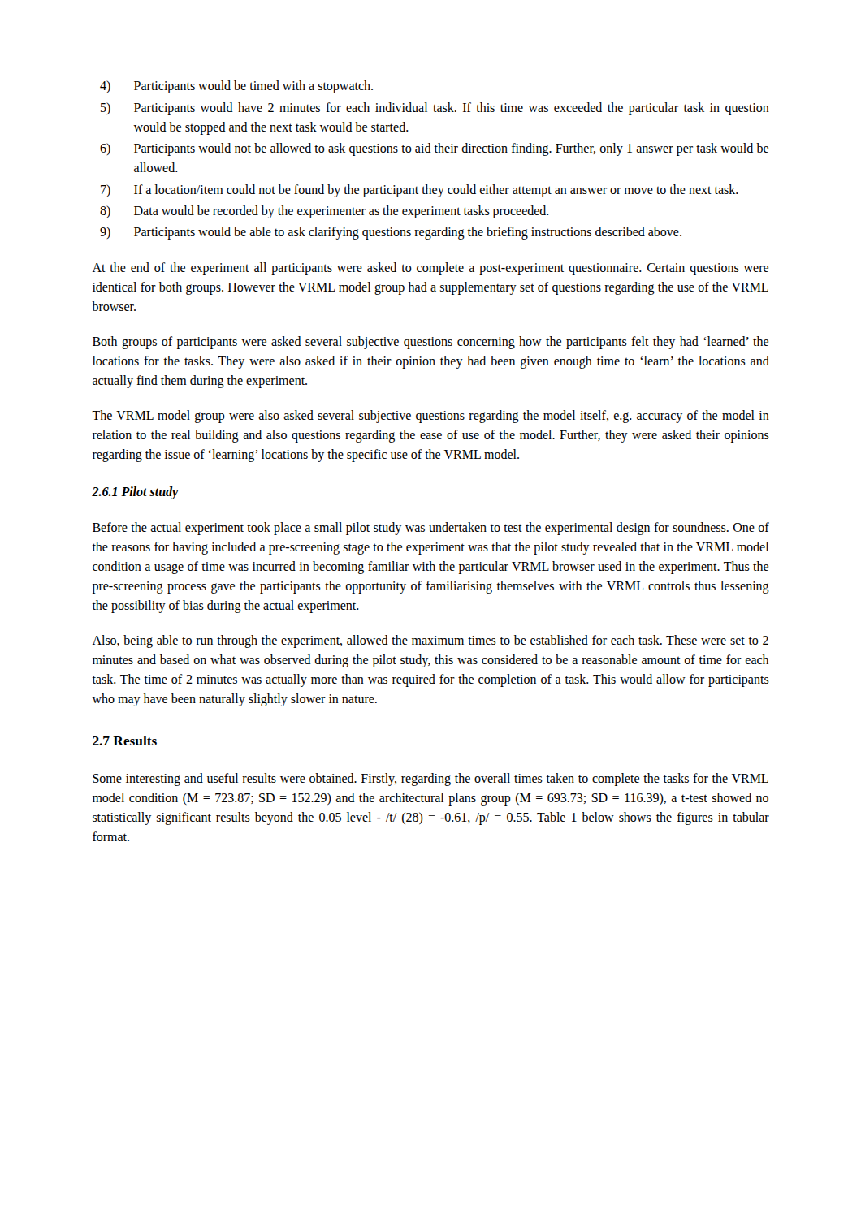4) Participants would be timed with a stopwatch.
5) Participants would have 2 minutes for each individual task. If this time was exceeded the particular task in question would be stopped and the next task would be started.
6) Participants would not be allowed to ask questions to aid their direction finding. Further, only 1 answer per task would be allowed.
7) If a location/item could not be found by the participant they could either attempt an answer or move to the next task.
8) Data would be recorded by the experimenter as the experiment tasks proceeded.
9) Participants would be able to ask clarifying questions regarding the briefing instructions described above.
At the end of the experiment all participants were asked to complete a post-experiment questionnaire. Certain questions were identical for both groups. However the VRML model group had a supplementary set of questions regarding the use of the VRML browser.
Both groups of participants were asked several subjective questions concerning how the participants felt they had ‘learned’ the locations for the tasks. They were also asked if in their opinion they had been given enough time to ‘learn’ the locations and actually find them during the experiment.
The VRML model group were also asked several subjective questions regarding the model itself, e.g. accuracy of the model in relation to the real building and also questions regarding the ease of use of the model. Further, they were asked their opinions regarding the issue of ‘learning’ locations by the specific use of the VRML model.
2.6.1 Pilot study
Before the actual experiment took place a small pilot study was undertaken to test the experimental design for soundness. One of the reasons for having included a pre-screening stage to the experiment was that the pilot study revealed that in the VRML model condition a usage of time was incurred in becoming familiar with the particular VRML browser used in the experiment. Thus the pre-screening process gave the participants the opportunity of familiarising themselves with the VRML controls thus lessening the possibility of bias during the actual experiment.
Also, being able to run through the experiment, allowed the maximum times to be established for each task. These were set to 2 minutes and based on what was observed during the pilot study, this was considered to be a reasonable amount of time for each task. The time of 2 minutes was actually more than was required for the completion of a task. This would allow for participants who may have been naturally slightly slower in nature.
2.7 Results
Some interesting and useful results were obtained. Firstly, regarding the overall times taken to complete the tasks for the VRML model condition (M = 723.87; SD = 152.29) and the architectural plans group (M = 693.73; SD = 116.39), a t-test showed no statistically significant results beyond the 0.05 level - /t/ (28) = -0.61, /p/ = 0.55. Table 1 below shows the figures in tabular format.